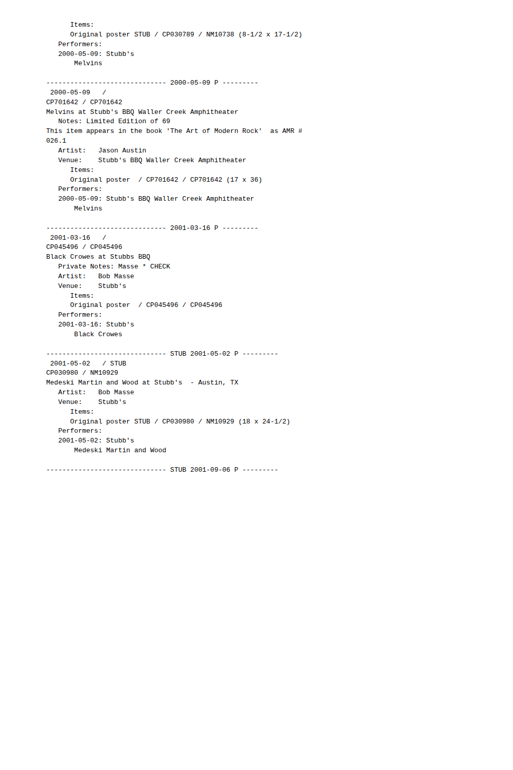Items:
      Original poster STUB / CP030789 / NM10738 (8-1/2 x 17-1/2)
   Performers:
   2000-05-09: Stubb's
       Melvins

------------------------------ 2000-05-09 P ---------
 2000-05-09   / 
CP701642 / CP701642
Melvins at Stubb's BBQ Waller Creek Amphitheater
   Notes: Limited Edition of 69
This item appears in the book 'The Art of Modern Rock'  as AMR # 
026.1
   Artist:   Jason Austin
   Venue:    Stubb's BBQ Waller Creek Amphitheater
      Items:
      Original poster  / CP701642 / CP701642 (17 x 36)
   Performers:
   2000-05-09: Stubb's BBQ Waller Creek Amphitheater
       Melvins

------------------------------ 2001-03-16 P ---------
 2001-03-16   / 
CP045496 / CP045496
Black Crowes at Stubbs BBQ
   Private Notes: Masse * CHECK
   Artist:   Bob Masse
   Venue:    Stubb's
      Items:
      Original poster  / CP045496 / CP045496
   Performers:
   2001-03-16: Stubb's
       Black Crowes

------------------------------ STUB 2001-05-02 P ---------
 2001-05-02   / STUB 
CP030980 / NM10929
Medeski Martin and Wood at Stubb's  - Austin, TX
   Artist:   Bob Masse
   Venue:    Stubb's
      Items:
      Original poster STUB / CP030980 / NM10929 (18 x 24-1/2)
   Performers:
   2001-05-02: Stubb's
       Medeski Martin and Wood

------------------------------ STUB 2001-09-06 P ---------